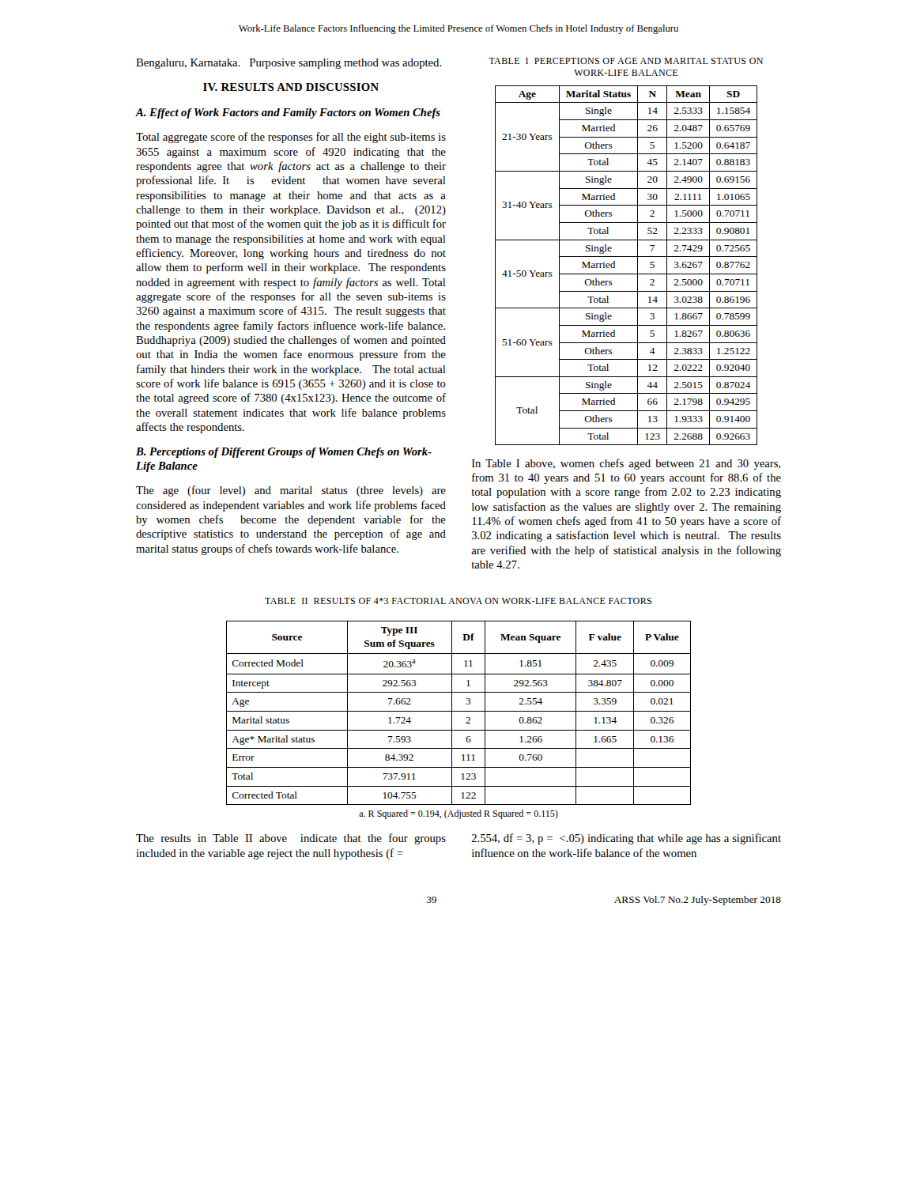Work-Life Balance Factors Influencing the Limited Presence of Women Chefs in Hotel Industry of Bengaluru
Bengaluru, Karnataka. Purposive sampling method was adopted.
IV. RESULTS AND DISCUSSION
A. Effect of Work Factors and Family Factors on Women Chefs
Total aggregate score of the responses for all the eight sub-items is 3655 against a maximum score of 4920 indicating that the respondents agree that work factors act as a challenge to their professional life. It is evident that women have several responsibilities to manage at their home and that acts as a challenge to them in their workplace. Davidson et al., (2012) pointed out that most of the women quit the job as it is difficult for them to manage the responsibilities at home and work with equal efficiency. Moreover, long working hours and tiredness do not allow them to perform well in their workplace. The respondents nodded in agreement with respect to family factors as well. Total aggregate score of the responses for all the seven sub-items is 3260 against a maximum score of 4315. The result suggests that the respondents agree family factors influence work-life balance. Buddhapriya (2009) studied the challenges of women and pointed out that in India the women face enormous pressure from the family that hinders their work in the workplace. The total actual score of work life balance is 6915 (3655 + 3260) and it is close to the total agreed score of 7380 (4x15x123). Hence the outcome of the overall statement indicates that work life balance problems affects the respondents.
B. Perceptions of Different Groups of Women Chefs on Work-Life Balance
The age (four level) and marital status (three levels) are considered as independent variables and work life problems faced by women chefs become the dependent variable for the descriptive statistics to understand the perception of age and marital status groups of chefs towards work-life balance.
Table I Perceptions of Age and Marital Status on Work-Life Balance
| Age | Marital Status | N | Mean | SD |
| --- | --- | --- | --- | --- |
| 21-30 Years | Single | 14 | 2.5333 | 1.15854 |
| Married | 26 | 2.0487 | 0.65769 |
| Others | 5 | 1.5200 | 0.64187 |
| Total | 45 | 2.1407 | 0.88183 |
| 31-40 Years | Single | 20 | 2.4900 | 0.69156 |
| Married | 30 | 2.1111 | 1.01065 |
| Others | 2 | 1.5000 | 0.70711 |
| Total | 52 | 2.2333 | 0.90801 |
| 41-50 Years | Single | 7 | 2.7429 | 0.72565 |
| Married | 5 | 3.6267 | 0.87762 |
| Others | 2 | 2.5000 | 0.70711 |
| Total | 14 | 3.0238 | 0.86196 |
| 51-60 Years | Single | 3 | 1.8667 | 0.78599 |
| Married | 5 | 1.8267 | 0.80636 |
| Others | 4 | 2.3833 | 1.25122 |
| Total | 12 | 2.0222 | 0.92040 |
| Total | Single | 44 | 2.5015 | 0.87024 |
| Married | 66 | 2.1798 | 0.94295 |
| Others | 13 | 1.9333 | 0.91400 |
| Total | 123 | 2.2688 | 0.92663 |
In Table I above, women chefs aged between 21 and 30 years, from 31 to 40 years and 51 to 60 years account for 88.6 of the total population with a score range from 2.02 to 2.23 indicating low satisfaction as the values are slightly over 2. The remaining 11.4% of women chefs aged from 41 to 50 years have a score of 3.02 indicating a satisfaction level which is neutral. The results are verified with the help of statistical analysis in the following table 4.27.
Table II Results of 4*3 Factorial ANOVA on Work-Life Balance Factors
| Source | Type III Sum of Squares | Df | Mean Square | F value | P Value |
| --- | --- | --- | --- | --- | --- |
| Corrected Model | 20.363 a | 11 | 1.851 | 2.435 | 0.009 |
| Intercept | 292.563 | 1 | 292.563 | 384.807 | 0.000 |
| Age | 7.662 | 3 | 2.554 | 3.359 | 0.021 |
| Marital status | 1.724 | 2 | 0.862 | 1.134 | 0.326 |
| Age* Marital status | 7.593 | 6 | 1.266 | 1.665 | 0.136 |
| Error | 84.392 | 111 | 0.760 | | |
| Total | 737.911 | 123 | | | |
| Corrected Total | 104.755 | 122 | | | |
a. R Squared = 0.194, (Adjusted R Squared = 0.115)
The results in Table II above indicate that the four groups included in the variable age reject the null hypothesis (f =
2.554, df = 3, p = <.05) indicating that while age has a significant influence on the work-life balance of the women
39 ARSS Vol.7 No.2 July-September 2018